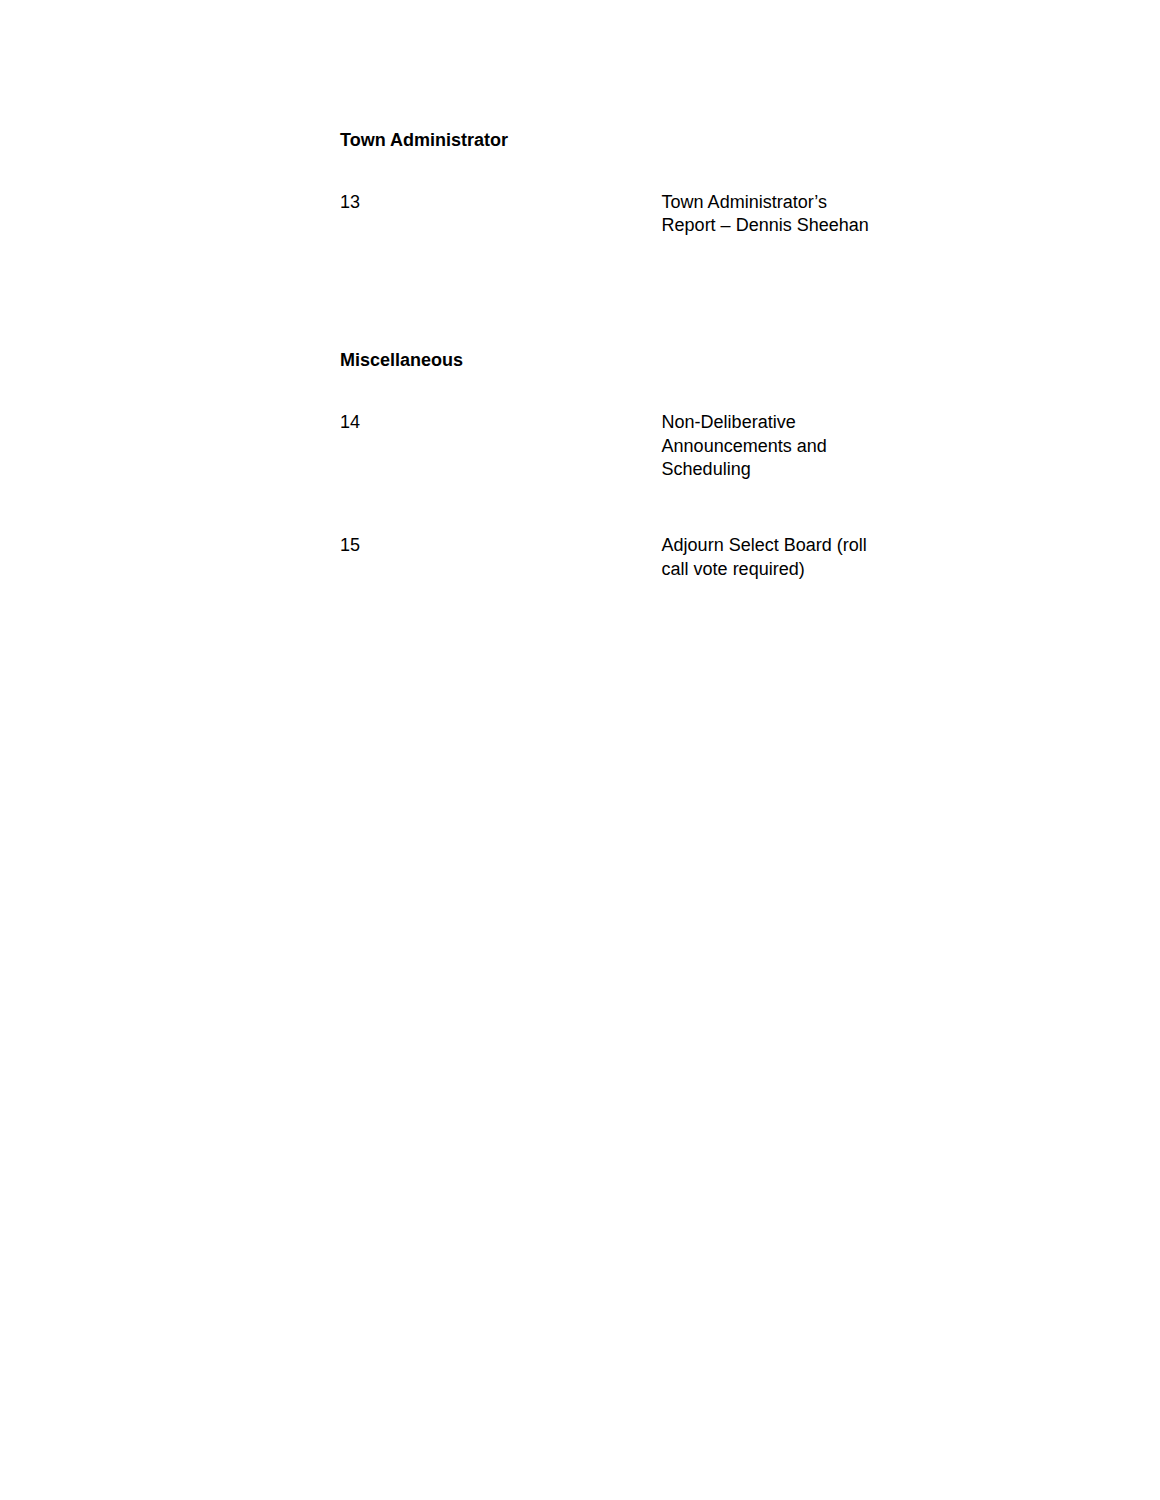Town Administrator
| 13 | Town Administrator’s Report – Dennis Sheehan |
Miscellaneous
| 14 | Non-Deliberative Announcements and Scheduling |
| 15 | Adjourn Select Board (roll call vote required) |